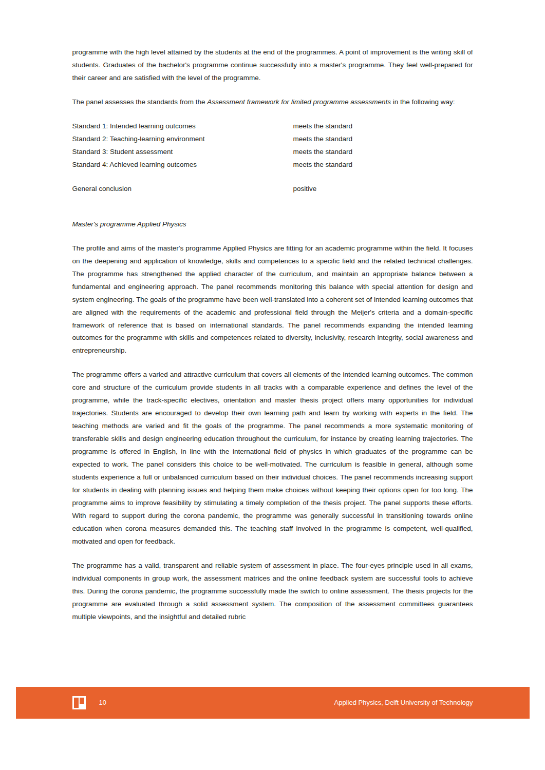programme with the high level attained by the students at the end of the programmes. A point of improvement is the writing skill of students. Graduates of the bachelor's programme continue successfully into a master's programme. They feel well-prepared for their career and are satisfied with the level of the programme.
The panel assesses the standards from the Assessment framework for limited programme assessments in the following way:
Standard 1: Intended learning outcomes meets the standard
Standard 2: Teaching-learning environment meets the standard
Standard 3: Student assessment meets the standard
Standard 4: Achieved learning outcomes meets the standard
General conclusion positive
Master's programme Applied Physics
The profile and aims of the master's programme Applied Physics are fitting for an academic programme within the field. It focuses on the deepening and application of knowledge, skills and competences to a specific field and the related technical challenges. The programme has strengthened the applied character of the curriculum, and maintain an appropriate balance between a fundamental and engineering approach. The panel recommends monitoring this balance with special attention for design and system engineering. The goals of the programme have been well-translated into a coherent set of intended learning outcomes that are aligned with the requirements of the academic and professional field through the Meijer's criteria and a domain-specific framework of reference that is based on international standards. The panel recommends expanding the intended learning outcomes for the programme with skills and competences related to diversity, inclusivity, research integrity, social awareness and entrepreneurship.
The programme offers a varied and attractive curriculum that covers all elements of the intended learning outcomes. The common core and structure of the curriculum provide students in all tracks with a comparable experience and defines the level of the programme, while the track-specific electives, orientation and master thesis project offers many opportunities for individual trajectories. Students are encouraged to develop their own learning path and learn by working with experts in the field. The teaching methods are varied and fit the goals of the programme. The panel recommends a more systematic monitoring of transferable skills and design engineering education throughout the curriculum, for instance by creating learning trajectories. The programme is offered in English, in line with the international field of physics in which graduates of the programme can be expected to work. The panel considers this choice to be well-motivated. The curriculum is feasible in general, although some students experience a full or unbalanced curriculum based on their individual choices. The panel recommends increasing support for students in dealing with planning issues and helping them make choices without keeping their options open for too long. The programme aims to improve feasibility by stimulating a timely completion of the thesis project. The panel supports these efforts. With regard to support during the corona pandemic, the programme was generally successful in transitioning towards online education when corona measures demanded this. The teaching staff involved in the programme is competent, well-qualified, motivated and open for feedback.
The programme has a valid, transparent and reliable system of assessment in place. The four-eyes principle used in all exams, individual components in group work, the assessment matrices and the online feedback system are successful tools to achieve this. During the corona pandemic, the programme successfully made the switch to online assessment. The thesis projects for the programme are evaluated through a solid assessment system. The composition of the assessment committees guarantees multiple viewpoints, and the insightful and detailed rubric
10
Applied Physics, Delft University of Technology